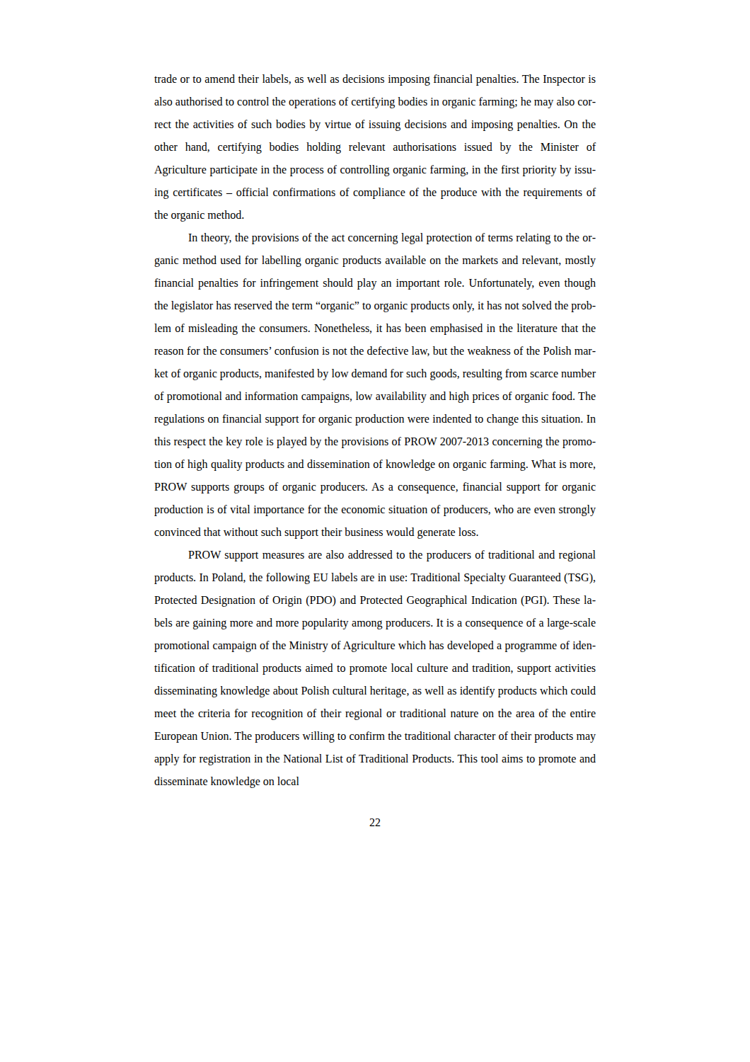trade or to amend their labels, as well as decisions imposing financial penalties. The Inspector is also authorised to control the operations of certifying bodies in organic farming; he may also correct the activities of such bodies by virtue of issuing decisions and imposing penalties. On the other hand, certifying bodies holding relevant authorisations issued by the Minister of Agriculture participate in the process of controlling organic farming, in the first priority by issuing certificates – official confirmations of compliance of the produce with the requirements of the organic method.
In theory, the provisions of the act concerning legal protection of terms relating to the organic method used for labelling organic products available on the markets and relevant, mostly financial penalties for infringement should play an important role. Unfortunately, even though the legislator has reserved the term “organic” to organic products only, it has not solved the problem of misleading the consumers. Nonetheless, it has been emphasised in the literature that the reason for the consumers’ confusion is not the defective law, but the weakness of the Polish market of organic products, manifested by low demand for such goods, resulting from scarce number of promotional and information campaigns, low availability and high prices of organic food. The regulations on financial support for organic production were indented to change this situation. In this respect the key role is played by the provisions of PROW 2007-2013 concerning the promotion of high quality products and dissemination of knowledge on organic farming. What is more, PROW supports groups of organic producers. As a consequence, financial support for organic production is of vital importance for the economic situation of producers, who are even strongly convinced that without such support their business would generate loss.
PROW support measures are also addressed to the producers of traditional and regional products. In Poland, the following EU labels are in use: Traditional Specialty Guaranteed (TSG), Protected Designation of Origin (PDO) and Protected Geographical Indication (PGI). These labels are gaining more and more popularity among producers. It is a consequence of a large-scale promotional campaign of the Ministry of Agriculture which has developed a programme of identification of traditional products aimed to promote local culture and tradition, support activities disseminating knowledge about Polish cultural heritage, as well as identify products which could meet the criteria for recognition of their regional or traditional nature on the area of the entire European Union. The producers willing to confirm the traditional character of their products may apply for registration in the National List of Traditional Products. This tool aims to promote and disseminate knowledge on local
22